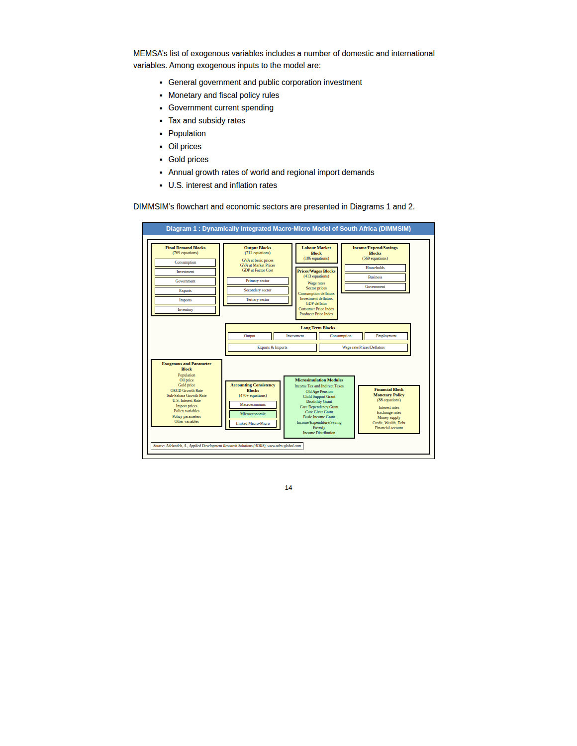MEMSA’s list of exogenous variables includes a number of domestic and international variables. Among exogenous inputs to the model are:
General government and public corporation investment
Monetary and fiscal policy rules
Government current spending
Tax and subsidy rates
Population
Oil prices
Gold prices
Annual growth rates of world and regional import demands
U.S. interest and inflation rates
DIMMSIM’s flowchart and economic sectors are presented in Diagrams 1 and 2.
Diagram 1 : Dynamically Integrated Macro-Micro Model of South Africa (DIMMSIM)
Final Demand Blocks
(769 equations)
Consumption
Investment
Government
Exports
Imports
Inventory
Output Blocks
(712 equations)
GVA at basic prices
GVA at Market Prices
GDP at Factor Cost
Primary sector
Secondary sector
Tertiary sector
Labour Market
Block
(186 equations)
Prices/Wages Blocks
(413 equations)
Wage rates
Sector prices
Consumption deflators
Investment deflators
GDP deflator
Consumer Price Index
Producer Price Index
Income/Expend/Savings
Blocks
(569 equations)
Households
Business
Government
Long Term Blocks
Output
Investment
Consumption
Employment
Exports & Imports
Wage rate/Prices/Deflators
Exogenous and Parameter
Block
Population
Oil price
Gold price
OECD Growth Rate
Sub-Sahara Growth Rate
U.S. Interest Rate
Import prices
Policy variables
Policy parameters
Other variables
Accounting Consistency
Blocks
(470+ equations)
Macroeconomic
Microeconomic
Linked Macro-Micro
Microsimulation Modules
Income Tax and Indirect Taxes
Old Age Pension
Child Support Grant
Disability Grant
Care Dependency Grant
Care Giver Grant
Basic Income Grant
Income/Expenditure/Saving
Poverty
Income Distribution
Financial Block
Monetary Policy
(88 equations)
Interest rates
Exchange rates
Money supply
Credit, Wealth, Debt
Financial account
Source: Adelzadeh, A., Applied Development Research Solutions (ADRS), www.adrs-global.com
14